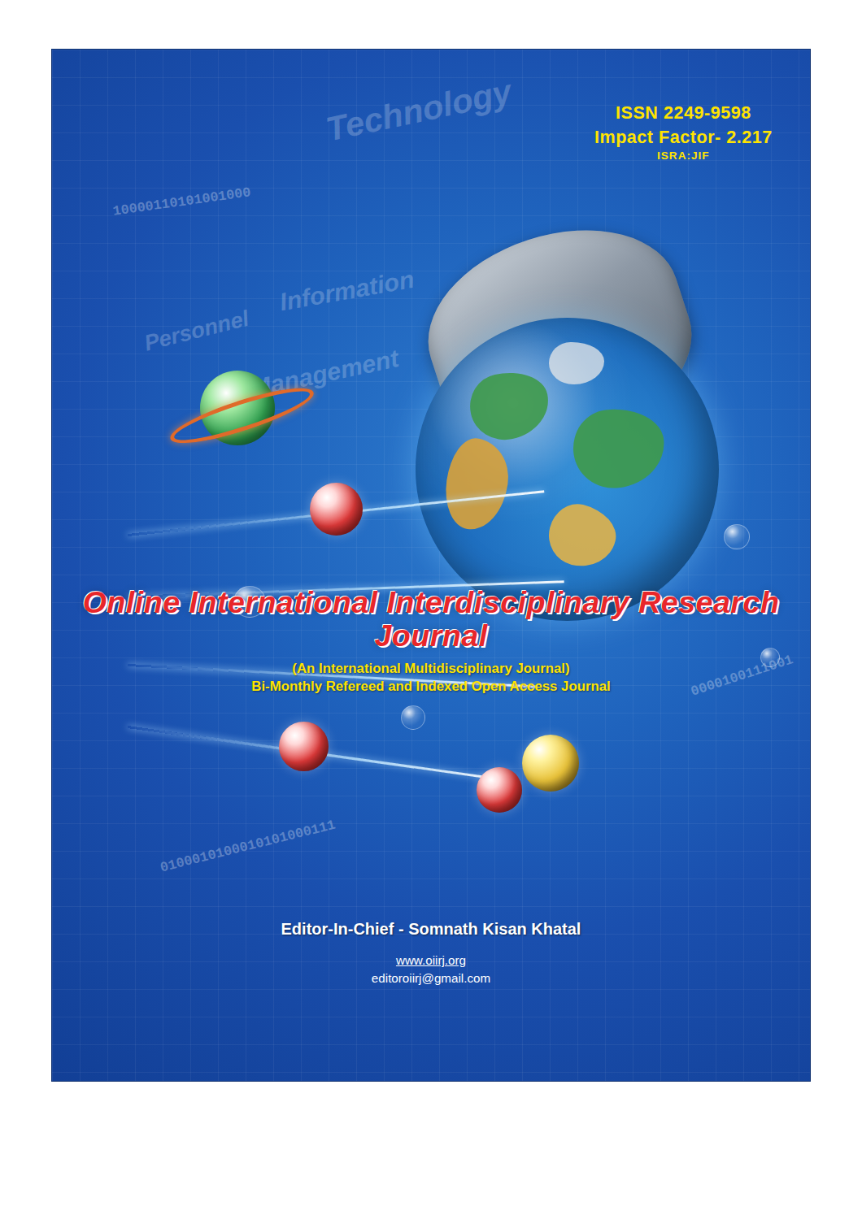Technology Information Personnel Management 10000110101001000 0000100111001 0100010100010101000111
ISSN 2249-9598
Impact Factor- 2.217
ISRA:JIF
Online International Interdisciplinary Research Journal
(An International Multidisciplinary Journal)
Bi-Monthly Refereed and Indexed Open Access Journal
Editor-In-Chief - Somnath Kisan Khatal
www.oiirj.org
editoroiirj@gmail.com